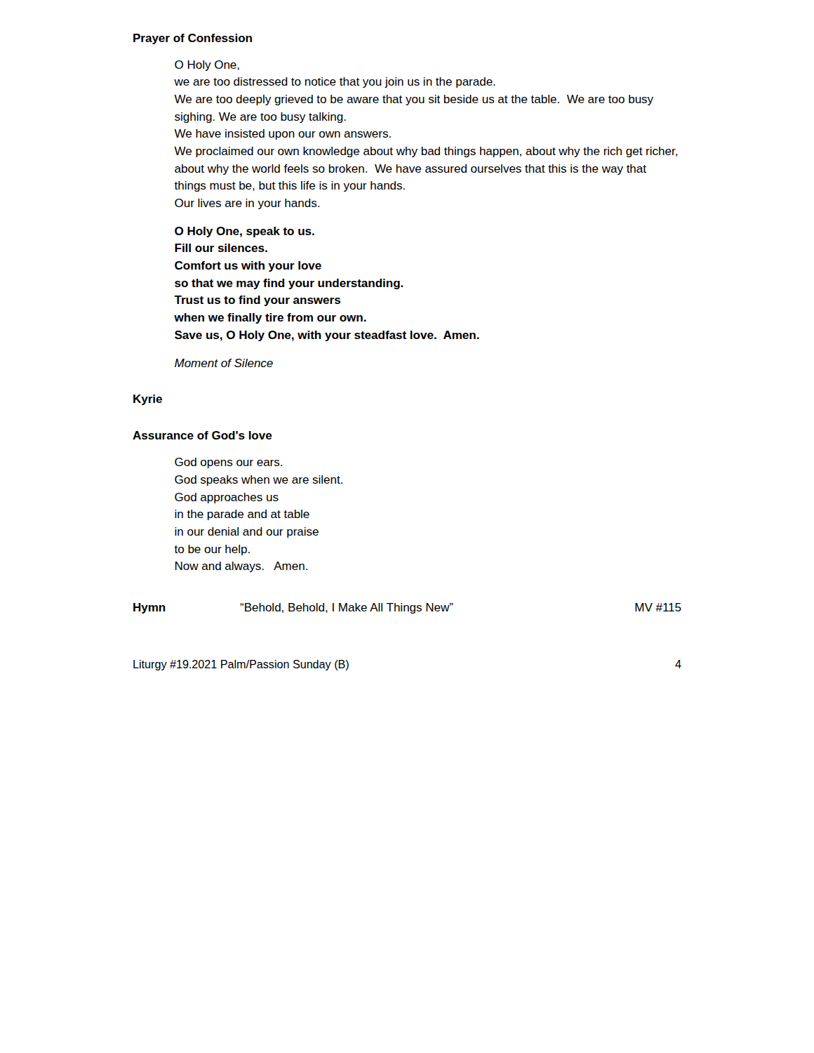Prayer of Confession
O Holy One,
we are too distressed to notice that you join us in the parade.
We are too deeply grieved to be aware that you sit beside us at the table. We are too busy sighing. We are too busy talking.
We have insisted upon our own answers.
We proclaimed our own knowledge about why bad things happen, about why the rich get richer, about why the world feels so broken. We have assured ourselves that this is the way that things must be, but this life is in your hands.
Our lives are in your hands.
O Holy One, speak to us.
Fill our silences.
Comfort us with your love
so that we may find your understanding.
Trust us to find your answers
when we finally tire from our own.
Save us, O Holy One, with your steadfast love. Amen.
Moment of Silence
Kyrie
Assurance of God's love
God opens our ears.
God speaks when we are silent.
God approaches us
in the parade and at table
in our denial and our praise
to be our help.
Now and always. Amen.
Hymn “Behold, Behold, I Make All Things New” MV #115
Liturgy #19.2021 Palm/Passion Sunday (B) 4